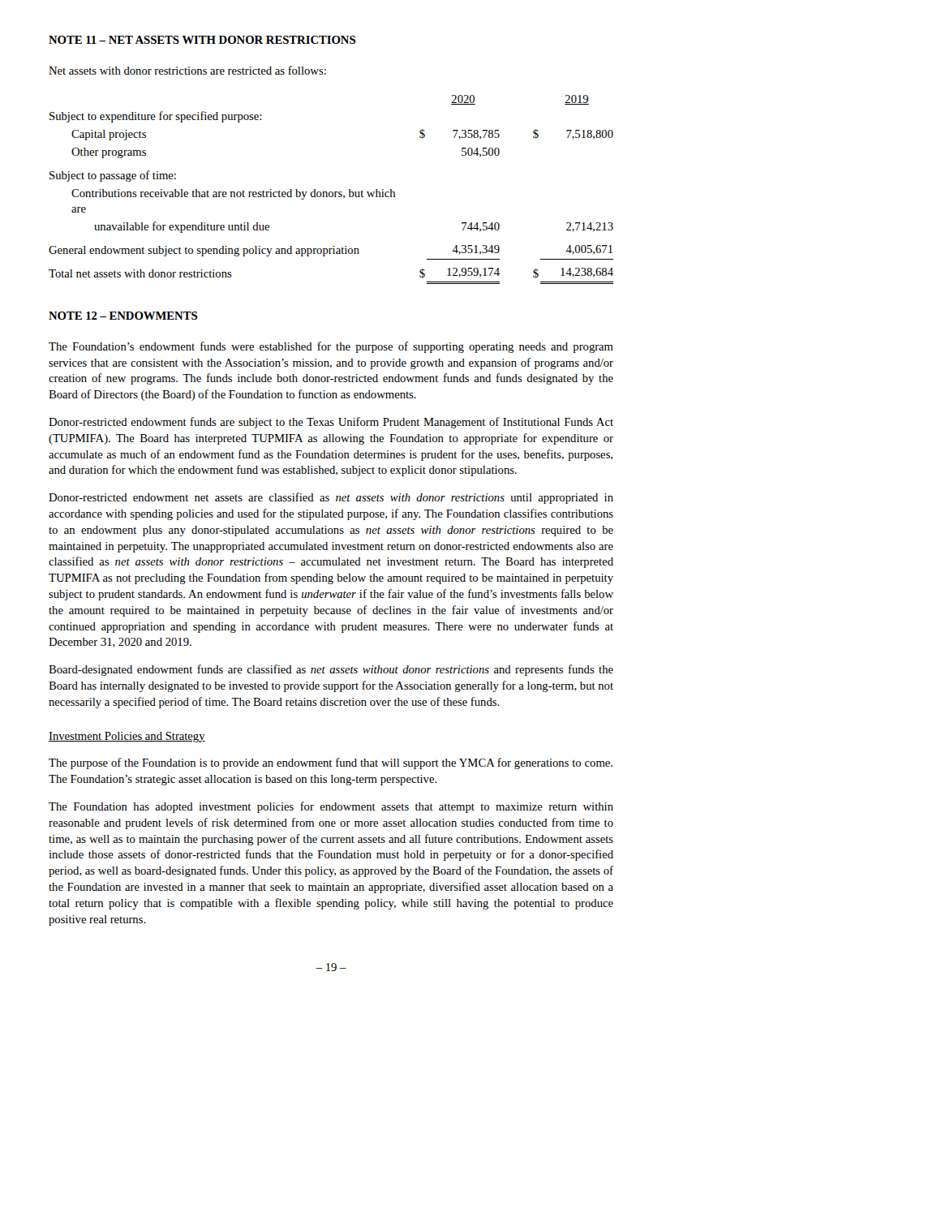NOTE 11 – NET ASSETS WITH DONOR RESTRICTIONS
Net assets with donor restrictions are restricted as follows:
| | | 2020 | | | 2019 |
| Subject to expenditure for specified purpose: | | | | | |
| Capital projects | $ | 7,358,785 | | $ | 7,518,800 |
| Other programs | | 504,500 | | | |
| Subject to passage of time: | | | | | |
| Contributions receivable that are not restricted by donors, but which are | | | | | |
| unavailable for expenditure until due | | 744,540 | | | 2,714,213 |
| General endowment subject to spending policy and appropriation | | 4,351,349 | | | 4,005,671 |
| Total net assets with donor restrictions | $ | 12,959,174 | | $ | 14,238,684 |
NOTE 12 – ENDOWMENTS
The Foundation’s endowment funds were established for the purpose of supporting operating needs and program services that are consistent with the Association’s mission, and to provide growth and expansion of programs and/or creation of new programs. The funds include both donor-restricted endowment funds and funds designated by the Board of Directors (the Board) of the Foundation to function as endowments.
Donor-restricted endowment funds are subject to the Texas Uniform Prudent Management of Institutional Funds Act (TUPMIFA). The Board has interpreted TUPMIFA as allowing the Foundation to appropriate for expenditure or accumulate as much of an endowment fund as the Foundation determines is prudent for the uses, benefits, purposes, and duration for which the endowment fund was established, subject to explicit donor stipulations.
Donor-restricted endowment net assets are classified as net assets with donor restrictions until appropriated in accordance with spending policies and used for the stipulated purpose, if any. The Foundation classifies contributions to an endowment plus any donor-stipulated accumulations as net assets with donor restrictions required to be maintained in perpetuity. The unappropriated accumulated investment return on donor-restricted endowments also are classified as net assets with donor restrictions – accumulated net investment return. The Board has interpreted TUPMIFA as not precluding the Foundation from spending below the amount required to be maintained in perpetuity subject to prudent standards. An endowment fund is underwater if the fair value of the fund’s investments falls below the amount required to be maintained in perpetuity because of declines in the fair value of investments and/or continued appropriation and spending in accordance with prudent measures. There were no underwater funds at December 31, 2020 and 2019.
Board-designated endowment funds are classified as net assets without donor restrictions and represents funds the Board has internally designated to be invested to provide support for the Association generally for a long-term, but not necessarily a specified period of time. The Board retains discretion over the use of these funds.
Investment Policies and Strategy
The purpose of the Foundation is to provide an endowment fund that will support the YMCA for generations to come. The Foundation’s strategic asset allocation is based on this long-term perspective.
The Foundation has adopted investment policies for endowment assets that attempt to maximize return within reasonable and prudent levels of risk determined from one or more asset allocation studies conducted from time to time, as well as to maintain the purchasing power of the current assets and all future contributions. Endowment assets include those assets of donor-restricted funds that the Foundation must hold in perpetuity or for a donor-specified period, as well as board-designated funds. Under this policy, as approved by the Board of the Foundation, the assets of the Foundation are invested in a manner that seek to maintain an appropriate, diversified asset allocation based on a total return policy that is compatible with a flexible spending policy, while still having the potential to produce positive real returns.
– 19 –